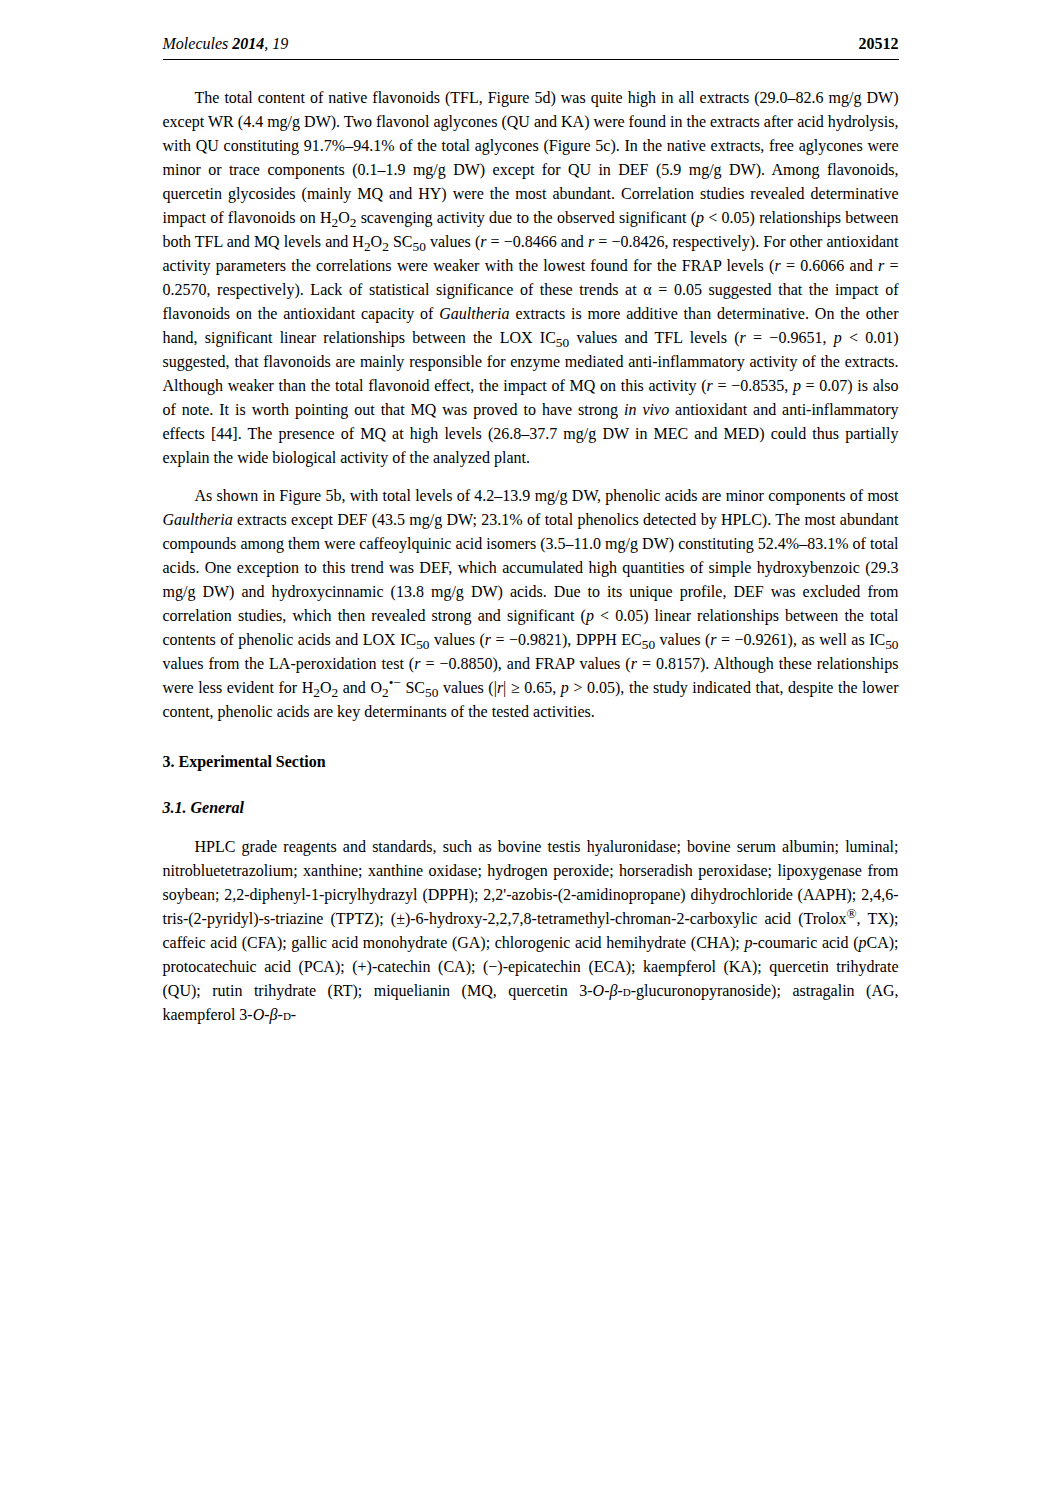Molecules 2014, 19 20512
The total content of native flavonoids (TFL, Figure 5d) was quite high in all extracts (29.0–82.6 mg/g DW) except WR (4.4 mg/g DW). Two flavonol aglycones (QU and KA) were found in the extracts after acid hydrolysis, with QU constituting 91.7%–94.1% of the total aglycones (Figure 5c). In the native extracts, free aglycones were minor or trace components (0.1–1.9 mg/g DW) except for QU in DEF (5.9 mg/g DW). Among flavonoids, quercetin glycosides (mainly MQ and HY) were the most abundant. Correlation studies revealed determinative impact of flavonoids on H2O2 scavenging activity due to the observed significant (p < 0.05) relationships between both TFL and MQ levels and H2O2 SC50 values (r = −0.8466 and r = −0.8426, respectively). For other antioxidant activity parameters the correlations were weaker with the lowest found for the FRAP levels (r = 0.6066 and r = 0.2570, respectively). Lack of statistical significance of these trends at α = 0.05 suggested that the impact of flavonoids on the antioxidant capacity of Gaultheria extracts is more additive than determinative. On the other hand, significant linear relationships between the LOX IC50 values and TFL levels (r = −0.9651, p < 0.01) suggested, that flavonoids are mainly responsible for enzyme mediated anti-inflammatory activity of the extracts. Although weaker than the total flavonoid effect, the impact of MQ on this activity (r = −0.8535, p = 0.07) is also of note. It is worth pointing out that MQ was proved to have strong in vivo antioxidant and anti-inflammatory effects [44]. The presence of MQ at high levels (26.8–37.7 mg/g DW in MEC and MED) could thus partially explain the wide biological activity of the analyzed plant.
As shown in Figure 5b, with total levels of 4.2–13.9 mg/g DW, phenolic acids are minor components of most Gaultheria extracts except DEF (43.5 mg/g DW; 23.1% of total phenolics detected by HPLC). The most abundant compounds among them were caffeoylquinic acid isomers (3.5–11.0 mg/g DW) constituting 52.4%–83.1% of total acids. One exception to this trend was DEF, which accumulated high quantities of simple hydroxybenzoic (29.3 mg/g DW) and hydroxycinnamic (13.8 mg/g DW) acids. Due to its unique profile, DEF was excluded from correlation studies, which then revealed strong and significant (p < 0.05) linear relationships between the total contents of phenolic acids and LOX IC50 values (r = −0.9821), DPPH EC50 values (r = −0.9261), as well as IC50 values from the LA-peroxidation test (r = −0.8850), and FRAP values (r = 0.8157). Although these relationships were less evident for H2O2 and O2•− SC50 values (|r| ≥ 0.65, p > 0.05), the study indicated that, despite the lower content, phenolic acids are key determinants of the tested activities.
3. Experimental Section
3.1. General
HPLC grade reagents and standards, such as bovine testis hyaluronidase; bovine serum albumin; luminal; nitrobluetetrazolium; xanthine; xanthine oxidase; hydrogen peroxide; horseradish peroxidase; lipoxygenase from soybean; 2,2-diphenyl-1-picrylhydrazyl (DPPH); 2,2'-azobis-(2-amidinopropane) dihydrochloride (AAPH); 2,4,6-tris-(2-pyridyl)-s-triazine (TPTZ); (±)-6-hydroxy-2,2,7,8-tetramethyl-chroman-2-carboxylic acid (Trolox®, TX); caffeic acid (CFA); gallic acid monohydrate (GA); chlorogenic acid hemihydrate (CHA); p-coumaric acid (p CA); protocatechuic acid (PCA); (+)-catechin (CA); (−)-epicatechin (ECA); kaempferol (KA); quercetin trihydrate (QU); rutin trihydrate (RT); miquelianin (MQ, quercetin 3-O-β-d-glucuronopyranoside); astragalin (AG, kaempferol 3-O-β-d-